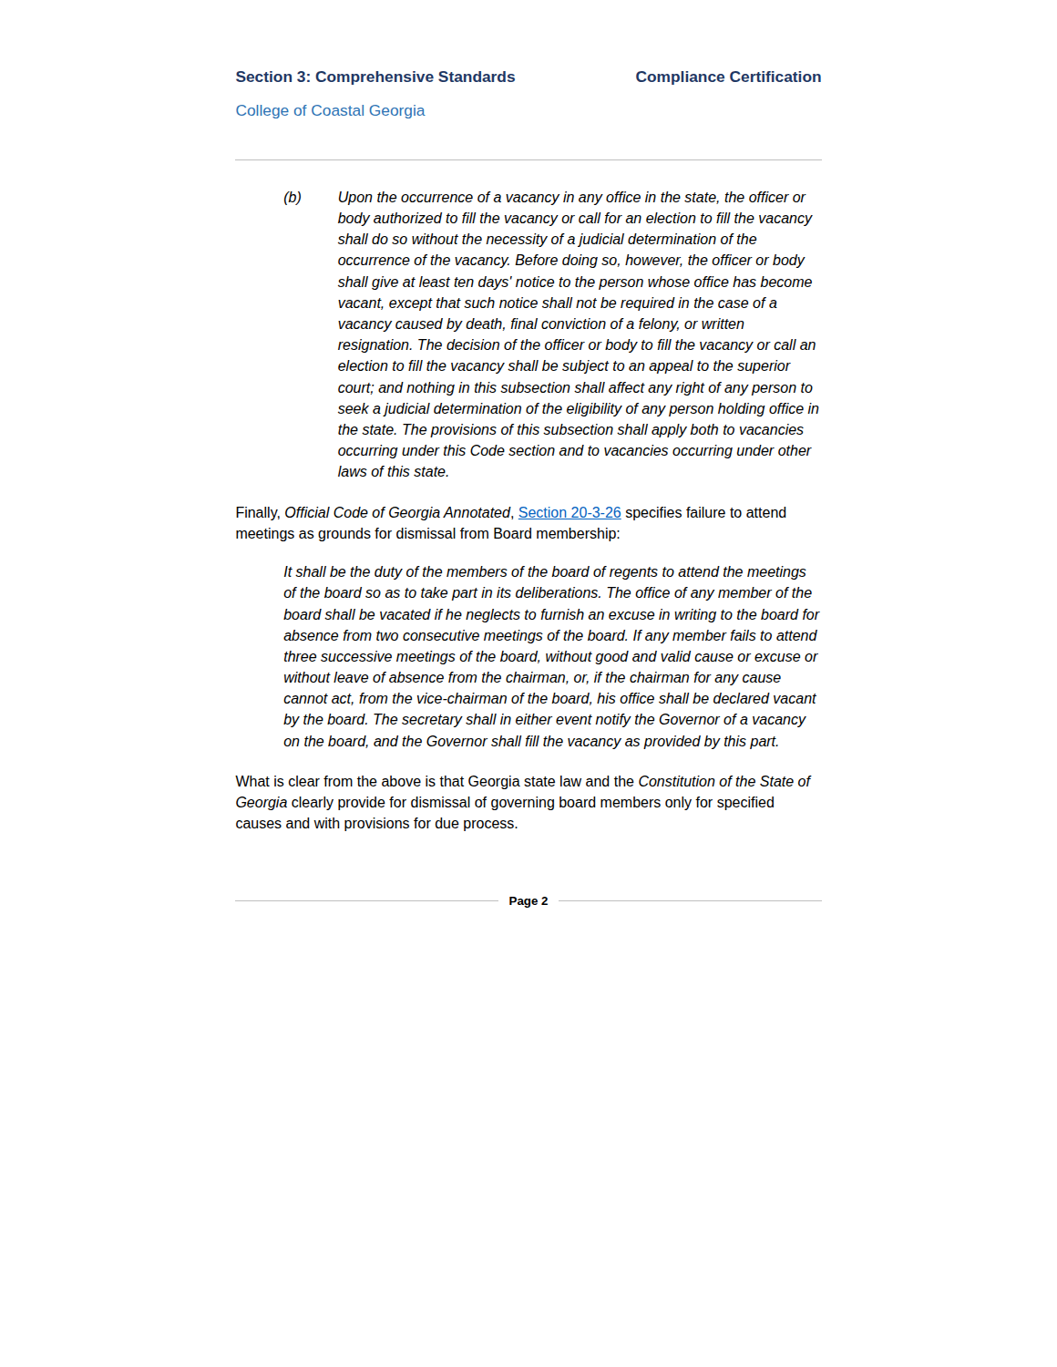Section 3: Comprehensive Standards
Compliance Certification
College of Coastal Georgia
(b)
Upon the occurrence of a vacancy in any office in the state, the officer or body authorized to fill the vacancy or call for an election to fill the vacancy shall do so without the necessity of a judicial determination of the occurrence of the vacancy. Before doing so, however, the officer or body shall give at least ten days' notice to the person whose office has become vacant, except that such notice shall not be required in the case of a vacancy caused by death, final conviction of a felony, or written resignation. The decision of the officer or body to fill the vacancy or call an election to fill the vacancy shall be subject to an appeal to the superior court; and nothing in this subsection shall affect any right of any person to seek a judicial determination of the eligibility of any person holding office in the state. The provisions of this subsection shall apply both to vacancies occurring under this Code section and to vacancies occurring under other laws of this state.
Finally, Official Code of Georgia Annotated, Section 20-3-26 specifies failure to attend meetings as grounds for dismissal from Board membership:
It shall be the duty of the members of the board of regents to attend the meetings of the board so as to take part in its deliberations. The office of any member of the board shall be vacated if he neglects to furnish an excuse in writing to the board for absence from two consecutive meetings of the board. If any member fails to attend three successive meetings of the board, without good and valid cause or excuse or without leave of absence from the chairman, or, if the chairman for any cause cannot act, from the vice-chairman of the board, his office shall be declared vacant by the board. The secretary shall in either event notify the Governor of a vacancy on the board, and the Governor shall fill the vacancy as provided by this part.
What is clear from the above is that Georgia state law and the Constitution of the State of Georgia clearly provide for dismissal of governing board members only for specified causes and with provisions for due process.
Page 2